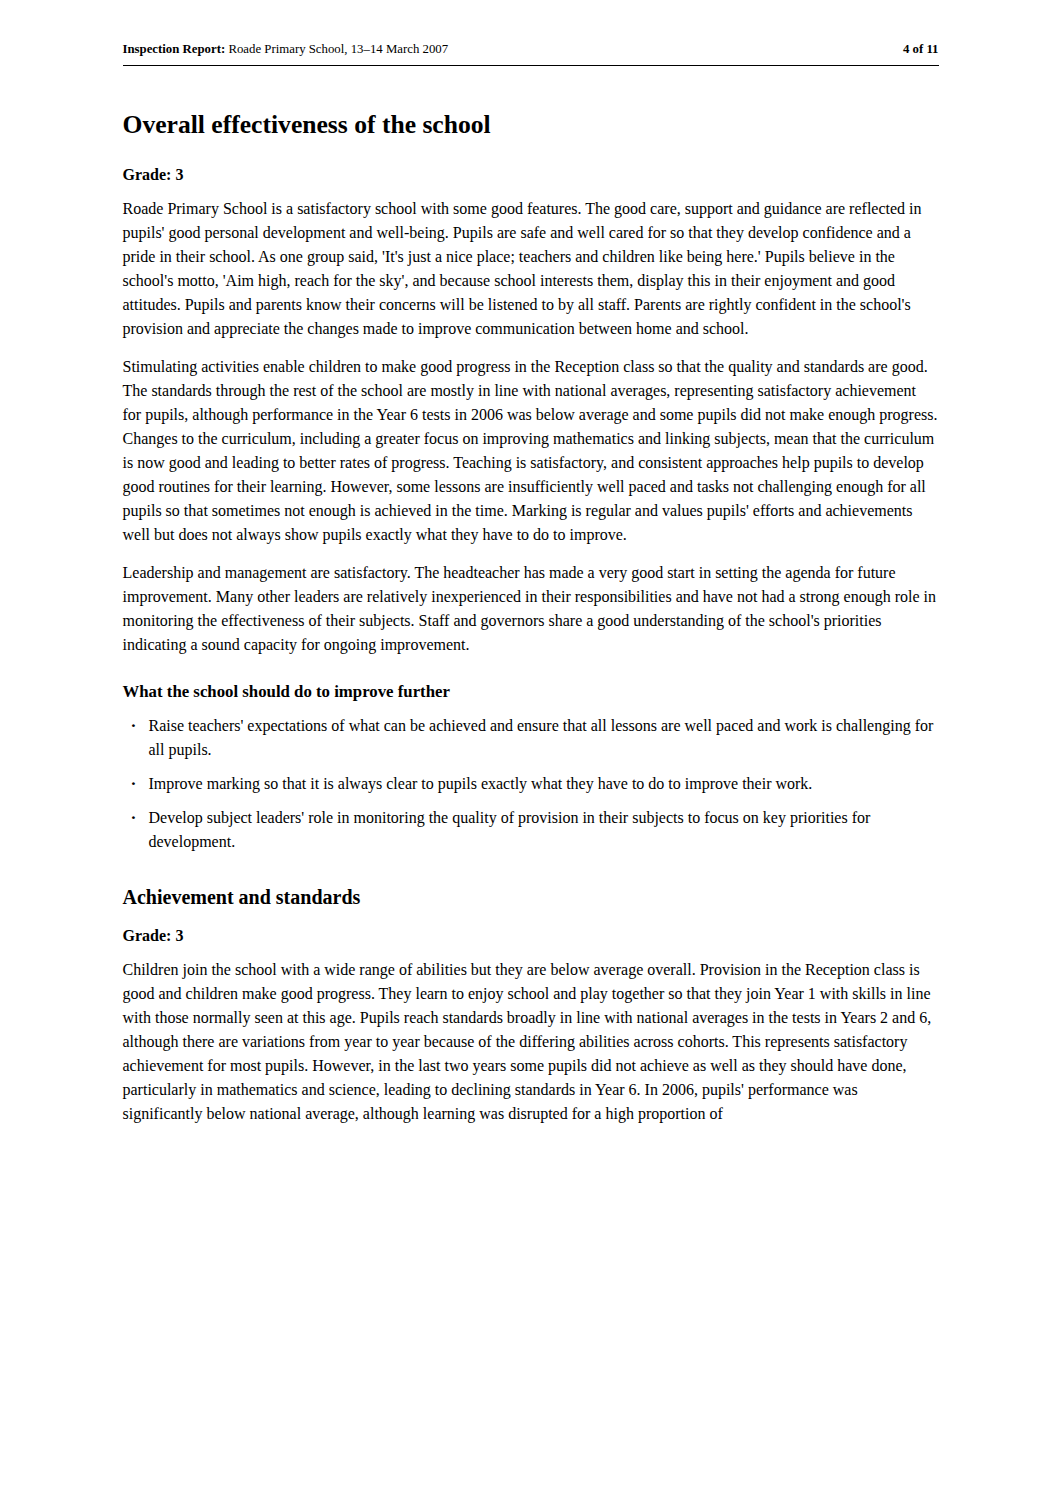Inspection Report: Roade Primary School, 13–14 March 2007
4 of 11
Overall effectiveness of the school
Grade: 3
Roade Primary School is a satisfactory school with some good features. The good care, support and guidance are reflected in pupils' good personal development and well-being. Pupils are safe and well cared for so that they develop confidence and a pride in their school. As one group said, 'It's just a nice place; teachers and children like being here.' Pupils believe in the school's motto, 'Aim high, reach for the sky', and because school interests them, display this in their enjoyment and good attitudes. Pupils and parents know their concerns will be listened to by all staff. Parents are rightly confident in the school's provision and appreciate the changes made to improve communication between home and school.
Stimulating activities enable children to make good progress in the Reception class so that the quality and standards are good. The standards through the rest of the school are mostly in line with national averages, representing satisfactory achievement for pupils, although performance in the Year 6 tests in 2006 was below average and some pupils did not make enough progress. Changes to the curriculum, including a greater focus on improving mathematics and linking subjects, mean that the curriculum is now good and leading to better rates of progress. Teaching is satisfactory, and consistent approaches help pupils to develop good routines for their learning. However, some lessons are insufficiently well paced and tasks not challenging enough for all pupils so that sometimes not enough is achieved in the time. Marking is regular and values pupils' efforts and achievements well but does not always show pupils exactly what they have to do to improve.
Leadership and management are satisfactory. The headteacher has made a very good start in setting the agenda for future improvement. Many other leaders are relatively inexperienced in their responsibilities and have not had a strong enough role in monitoring the effectiveness of their subjects. Staff and governors share a good understanding of the school's priorities indicating a sound capacity for ongoing improvement.
What the school should do to improve further
Raise teachers' expectations of what can be achieved and ensure that all lessons are well paced and work is challenging for all pupils.
Improve marking so that it is always clear to pupils exactly what they have to do to improve their work.
Develop subject leaders' role in monitoring the quality of provision in their subjects to focus on key priorities for development.
Achievement and standards
Grade: 3
Children join the school with a wide range of abilities but they are below average overall. Provision in the Reception class is good and children make good progress. They learn to enjoy school and play together so that they join Year 1 with skills in line with those normally seen at this age. Pupils reach standards broadly in line with national averages in the tests in Years 2 and 6, although there are variations from year to year because of the differing abilities across cohorts. This represents satisfactory achievement for most pupils. However, in the last two years some pupils did not achieve as well as they should have done, particularly in mathematics and science, leading to declining standards in Year 6. In 2006, pupils' performance was significantly below national average, although learning was disrupted for a high proportion of